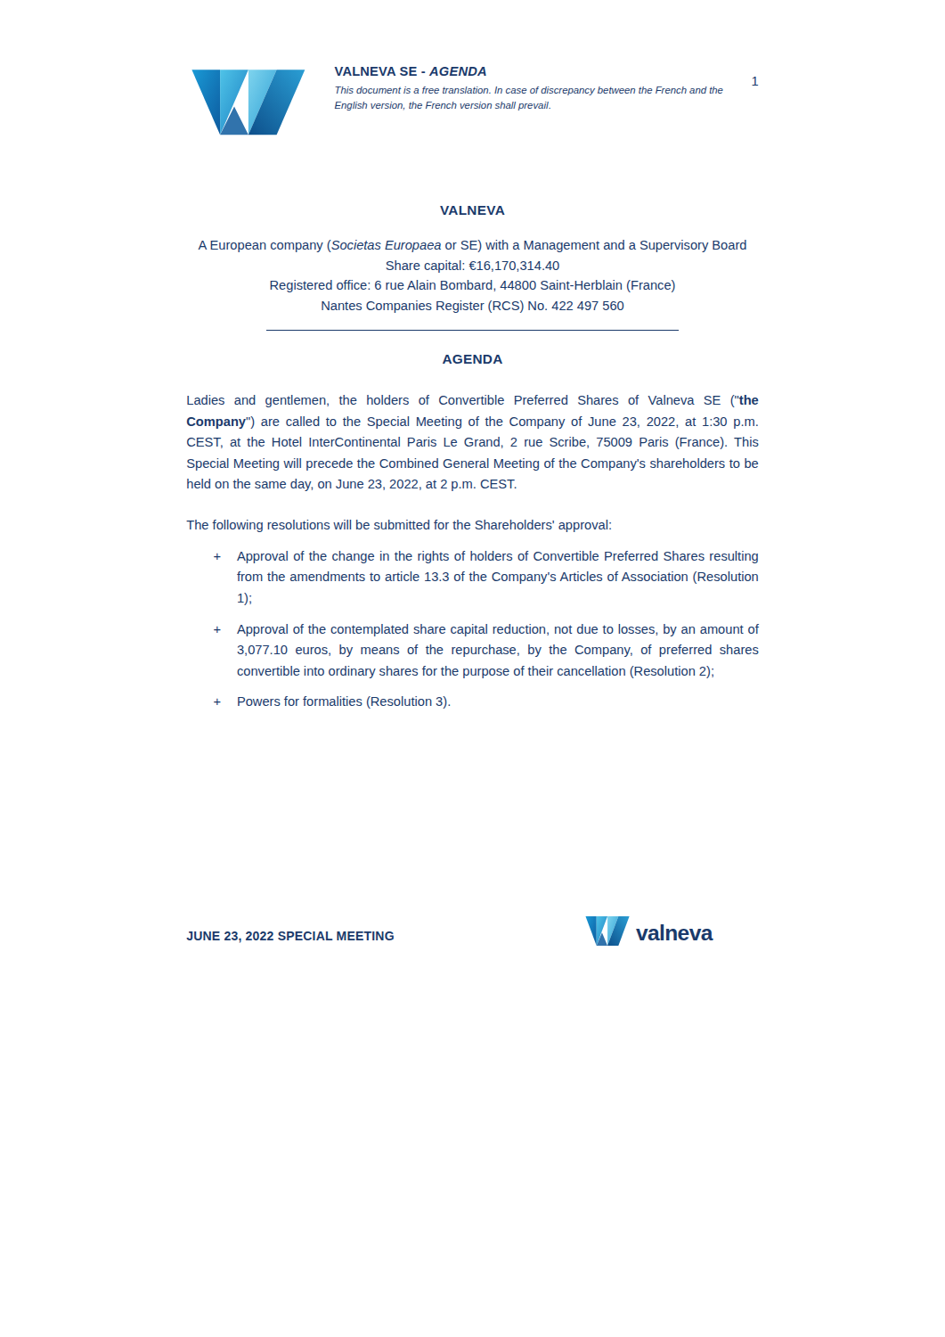VALNEVA SE - AGENDA
This document is a free translation. In case of discrepancy between the French and the English version, the French version shall prevail.
1
VALNEVA
A European company (Societas Europaea or SE) with a Management and a Supervisory Board
Share capital: €16,170,314.40
Registered office: 6 rue Alain Bombard, 44800 Saint-Herblain (France)
Nantes Companies Register (RCS) No. 422 497 560
AGENDA
Ladies and gentlemen, the holders of Convertible Preferred Shares of Valneva SE ("the Company") are called to the Special Meeting of the Company of June 23, 2022, at 1:30 p.m. CEST, at the Hotel InterContinental Paris Le Grand, 2 rue Scribe, 75009 Paris (France). This Special Meeting will precede the Combined General Meeting of the Company's shareholders to be held on the same day, on June 23, 2022, at 2 p.m. CEST.
The following resolutions will be submitted for the Shareholders' approval:
Approval of the change in the rights of holders of Convertible Preferred Shares resulting from the amendments to article 13.3 of the Company's Articles of Association (Resolution 1);
Approval of the contemplated share capital reduction, not due to losses, by an amount of 3,077.10 euros, by means of the repurchase, by the Company, of preferred shares convertible into ordinary shares for the purpose of their cancellation (Resolution 2);
Powers for formalities (Resolution 3).
JUNE 23, 2022 SPECIAL MEETING
valneva